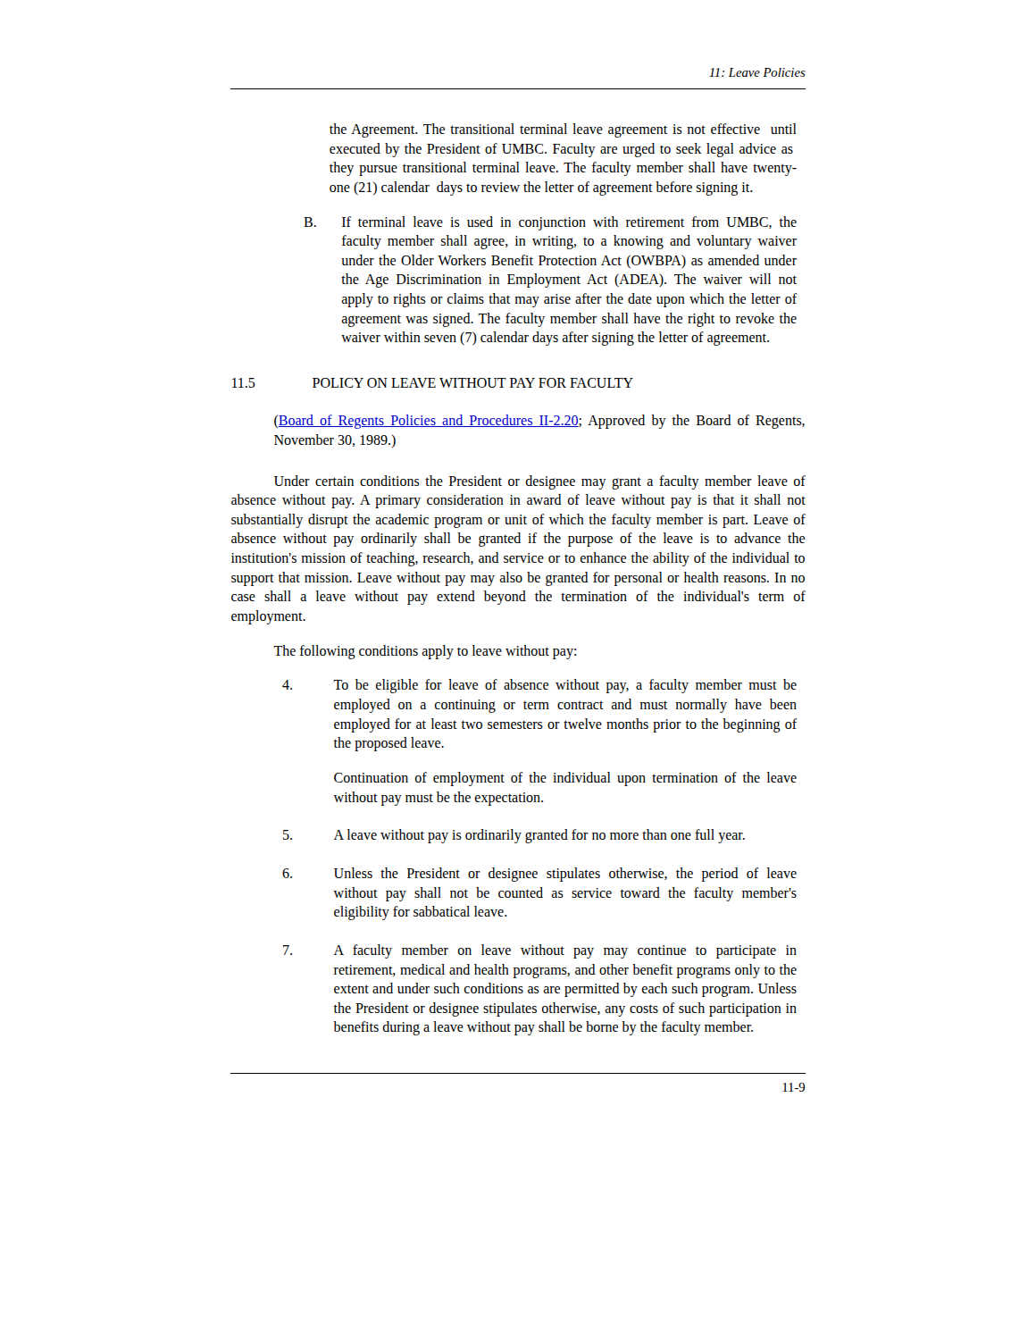11: Leave Policies
the Agreement. The transitional terminal leave agreement is not effective until executed by the President of UMBC. Faculty are urged to seek legal advice as they pursue transitional terminal leave. The faculty member shall have twenty-one (21) calendar days to review the letter of agreement before signing it.
B.
If terminal leave is used in conjunction with retirement from UMBC, the faculty member shall agree, in writing, to a knowing and voluntary waiver under the Older Workers Benefit Protection Act (OWBPA) as amended under the Age Discrimination in Employment Act (ADEA). The waiver will not apply to rights or claims that may arise after the date upon which the letter of agreement was signed. The faculty member shall have the right to revoke the waiver within seven (7) calendar days after signing the letter of agreement.
11.5 POLICY ON LEAVE WITHOUT PAY FOR FACULTY
(Board of Regents Policies and Procedures II-2.20; Approved by the Board of Regents, November 30, 1989.)
Under certain conditions the President or designee may grant a faculty member leave of absence without pay. A primary consideration in award of leave without pay is that it shall not substantially disrupt the academic program or unit of which the faculty member is part. Leave of absence without pay ordinarily shall be granted if the purpose of the leave is to advance the institution's mission of teaching, research, and service or to enhance the ability of the individual to support that mission. Leave without pay may also be granted for personal or health reasons. In no case shall a leave without pay extend beyond the termination of the individual's term of employment.
The following conditions apply to leave without pay:
4.
To be eligible for leave of absence without pay, a faculty member must be employed on a continuing or term contract and must normally have been employed for at least two semesters or twelve months prior to the beginning of the proposed leave.
Continuation of employment of the individual upon termination of the leave without pay must be the expectation.
5.
A leave without pay is ordinarily granted for no more than one full year.
6.
Unless the President or designee stipulates otherwise, the period of leave without pay shall not be counted as service toward the faculty member's eligibility for sabbatical leave.
7.
A faculty member on leave without pay may continue to participate in retirement, medical and health programs, and other benefit programs only to the extent and under such conditions as are permitted by each such program. Unless the President or designee stipulates otherwise, any costs of such participation in benefits during a leave without pay shall be borne by the faculty member.
11-9